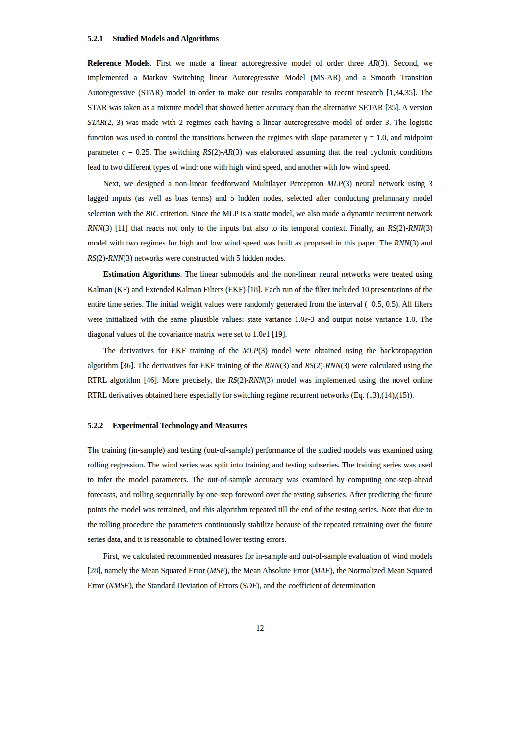5.2.1 Studied Models and Algorithms
Reference Models. First we made a linear autoregressive model of order three AR(3). Second, we implemented a Markov Switching linear Autoregressive Model (MS-AR) and a Smooth Transition Autoregressive (STAR) model in order to make our results comparable to recent research [1,34,35]. The STAR was taken as a mixture model that showed better accuracy than the alternative SETAR [35]. A version STAR(2, 3) was made with 2 regimes each having a linear autoregressive model of order 3. The logistic function was used to control the transitions between the regimes with slope parameter γ = 1.0, and midpoint parameter c = 0.25. The switching RS(2)-AR(3) was elaborated assuming that the real cyclonic conditions lead to two different types of wind: one with high wind speed, and another with low wind speed.
Next, we designed a non-linear feedforward Multilayer Perceptron MLP(3) neural network using 3 lagged inputs (as well as bias terms) and 5 hidden nodes, selected after conducting preliminary model selection with the BIC criterion. Since the MLP is a static model, we also made a dynamic recurrent network RNN(3) [11] that reacts not only to the inputs but also to its temporal context. Finally, an RS(2)-RNN(3) model with two regimes for high and low wind speed was built as proposed in this paper. The RNN(3) and RS(2)-RNN(3) networks were constructed with 5 hidden nodes.
Estimation Algorithms. The linear submodels and the non-linear neural networks were treated using Kalman (KF) and Extended Kalman Filters (EKF) [18]. Each run of the filter included 10 presentations of the entire time series. The initial weight values were randomly generated from the interval (−0.5, 0.5). All filters were initialized with the same plausible values: state variance 1.0e-3 and output noise variance 1.0. The diagonal values of the covariance matrix were set to 1.0e1 [19].
The derivatives for EKF training of the MLP(3) model were obtained using the backpropagation algorithm [36]. The derivatives for EKF training of the RNN(3) and RS(2)-RNN(3) were calculated using the RTRL algorithm [46]. More precisely, the RS(2)-RNN(3) model was implemented using the novel online RTRL derivatives obtained here especially for switching regime recurrent networks (Eq. (13),(14),(15)).
5.2.2 Experimental Technology and Measures
The training (in-sample) and testing (out-of-sample) performance of the studied models was examined using rolling regression. The wind series was split into training and testing subseries. The training series was used to infer the model parameters. The out-of-sample accuracy was examined by computing one-step-ahead forecasts, and rolling sequentially by one-step foreword over the testing subseries. After predicting the future points the model was retrained, and this algorithm repeated till the end of the testing series. Note that due to the rolling procedure the parameters continuously stabilize because of the repeated retraining over the future series data, and it is reasonable to obtained lower testing errors.
First, we calculated recommended measures for in-sample and out-of-sample evaluation of wind models [28], namely the Mean Squared Error (MSE), the Mean Absolute Error (MAE), the Normalized Mean Squared Error (NMSE), the Standard Deviation of Errors (SDE), and the coefficient of determination
12